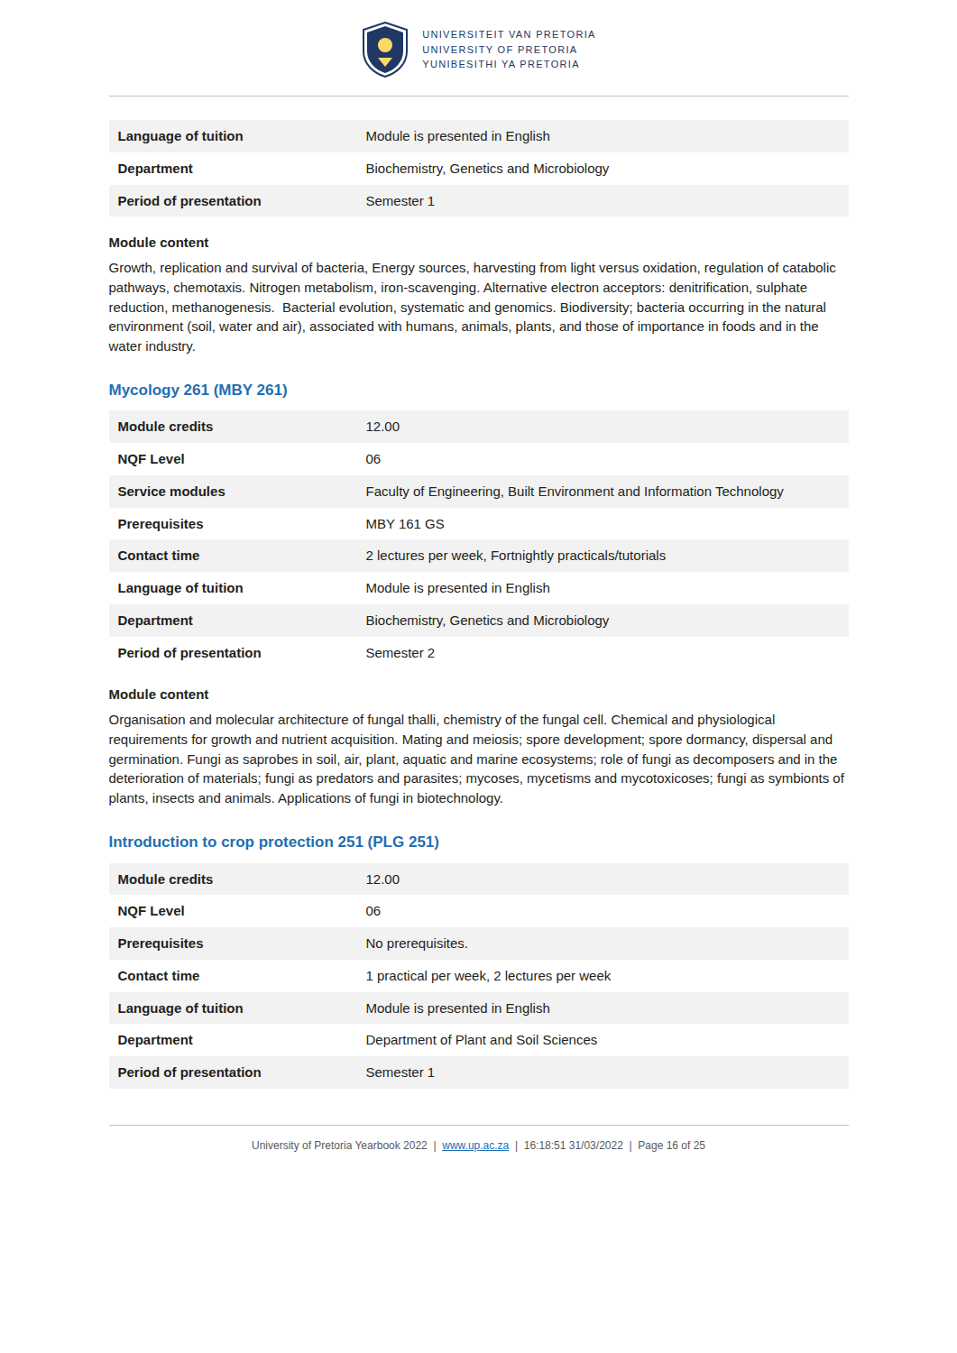Universiteit van Pretoria
University of Pretoria
Yunibesithi ya Pretoria
| Language of tuition | Module is presented in English |
| Department | Biochemistry, Genetics and Microbiology |
| Period of presentation | Semester 1 |
Module content
Growth, replication and survival of bacteria, Energy sources, harvesting from light versus oxidation, regulation of catabolic pathways, chemotaxis. Nitrogen metabolism, iron-scavenging. Alternative electron acceptors: denitrification, sulphate reduction, methanogenesis. Bacterial evolution, systematic and genomics. Biodiversity; bacteria occurring in the natural environment (soil, water and air), associated with humans, animals, plants, and those of importance in foods and in the water industry.
Mycology 261 (MBY 261)
| Module credits | 12.00 |
| NQF Level | 06 |
| Service modules | Faculty of Engineering, Built Environment and Information Technology |
| Prerequisites | MBY 161 GS |
| Contact time | 2 lectures per week, Fortnightly practicals/tutorials |
| Language of tuition | Module is presented in English |
| Department | Biochemistry, Genetics and Microbiology |
| Period of presentation | Semester 2 |
Module content
Organisation and molecular architecture of fungal thalli, chemistry of the fungal cell. Chemical and physiological requirements for growth and nutrient acquisition. Mating and meiosis; spore development; spore dormancy, dispersal and germination. Fungi as saprobes in soil, air, plant, aquatic and marine ecosystems; role of fungi as decomposers and in the deterioration of materials; fungi as predators and parasites; mycoses, mycetisms and mycotoxicoses; fungi as symbionts of plants, insects and animals. Applications of fungi in biotechnology.
Introduction to crop protection 251 (PLG 251)
| Module credits | 12.00 |
| NQF Level | 06 |
| Prerequisites | No prerequisites. |
| Contact time | 1 practical per week, 2 lectures per week |
| Language of tuition | Module is presented in English |
| Department | Department of Plant and Soil Sciences |
| Period of presentation | Semester 1 |
University of Pretoria Yearbook 2022 | www.up.ac.za | 16:18:51 31/03/2022 | Page 16 of 25